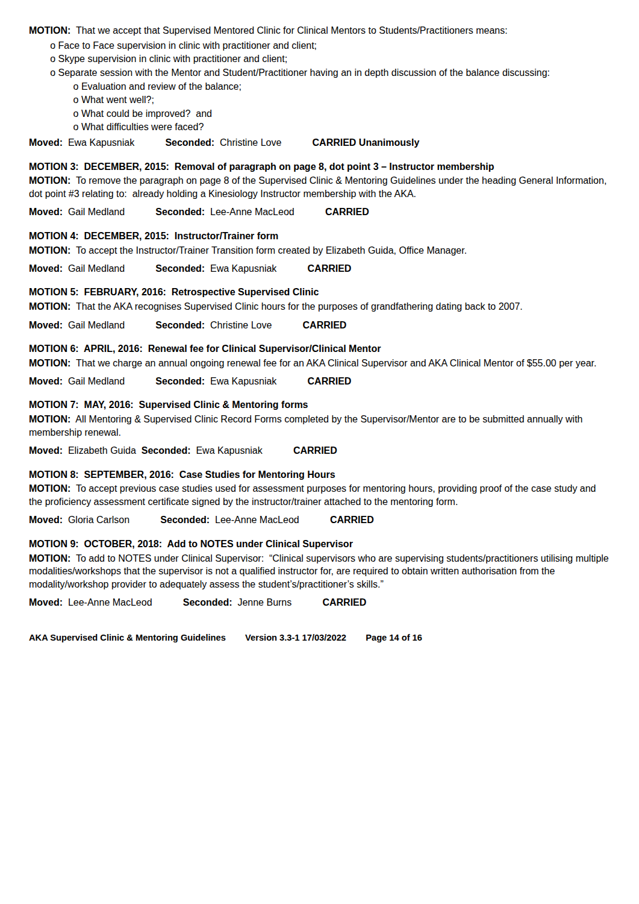MOTION: That we accept that Supervised Mentored Clinic for Clinical Mentors to Students/Practitioners means:
Face to Face supervision in clinic with practitioner and client;
Skype supervision in clinic with practitioner and client;
Separate session with the Mentor and Student/Practitioner having an in depth discussion of the balance discussing:
Evaluation and review of the balance;
What went well?;
What could be improved? and
What difficulties were faced?
Moved: Ewa Kapusniak Seconded: Christine Love CARRIED Unanimously
MOTION 3: DECEMBER, 2015: Removal of paragraph on page 8, dot point 3 – Instructor membership
MOTION: To remove the paragraph on page 8 of the Supervised Clinic & Mentoring Guidelines under the heading General Information, dot point #3 relating to: already holding a Kinesiology Instructor membership with the AKA.
Moved: Gail Medland Seconded: Lee-Anne MacLeod CARRIED
MOTION 4: DECEMBER, 2015: Instructor/Trainer form
MOTION: To accept the Instructor/Trainer Transition form created by Elizabeth Guida, Office Manager.
Moved: Gail Medland Seconded: Ewa Kapusniak CARRIED
MOTION 5: FEBRUARY, 2016: Retrospective Supervised Clinic
MOTION: That the AKA recognises Supervised Clinic hours for the purposes of grandfathering dating back to 2007.
Moved: Gail Medland Seconded: Christine Love CARRIED
MOTION 6: APRIL, 2016: Renewal fee for Clinical Supervisor/Clinical Mentor
MOTION: That we charge an annual ongoing renewal fee for an AKA Clinical Supervisor and AKA Clinical Mentor of $55.00 per year.
Moved: Gail Medland Seconded: Ewa Kapusniak CARRIED
MOTION 7: MAY, 2016: Supervised Clinic & Mentoring forms
MOTION: All Mentoring & Supervised Clinic Record Forms completed by the Supervisor/Mentor are to be submitted annually with membership renewal.
Moved: Elizabeth Guida Seconded: Ewa Kapusniak CARRIED
MOTION 8: SEPTEMBER, 2016: Case Studies for Mentoring Hours
MOTION: To accept previous case studies used for assessment purposes for mentoring hours, providing proof of the case study and the proficiency assessment certificate signed by the instructor/trainer attached to the mentoring form.
Moved: Gloria Carlson Seconded: Lee-Anne MacLeod CARRIED
MOTION 9: OCTOBER, 2018: Add to NOTES under Clinical Supervisor
MOTION: To add to NOTES under Clinical Supervisor: “Clinical supervisors who are supervising students/practitioners utilising multiple modalities/workshops that the supervisor is not a qualified instructor for, are required to obtain written authorisation from the modality/workshop provider to adequately assess the student’s/practitioner’s skills.”
Moved: Lee-Anne MacLeod Seconded: Jenne Burns CARRIED
AKA Supervised Clinic & Mentoring Guidelines Version 3.3-1 17/03/2022 Page 14 of 16